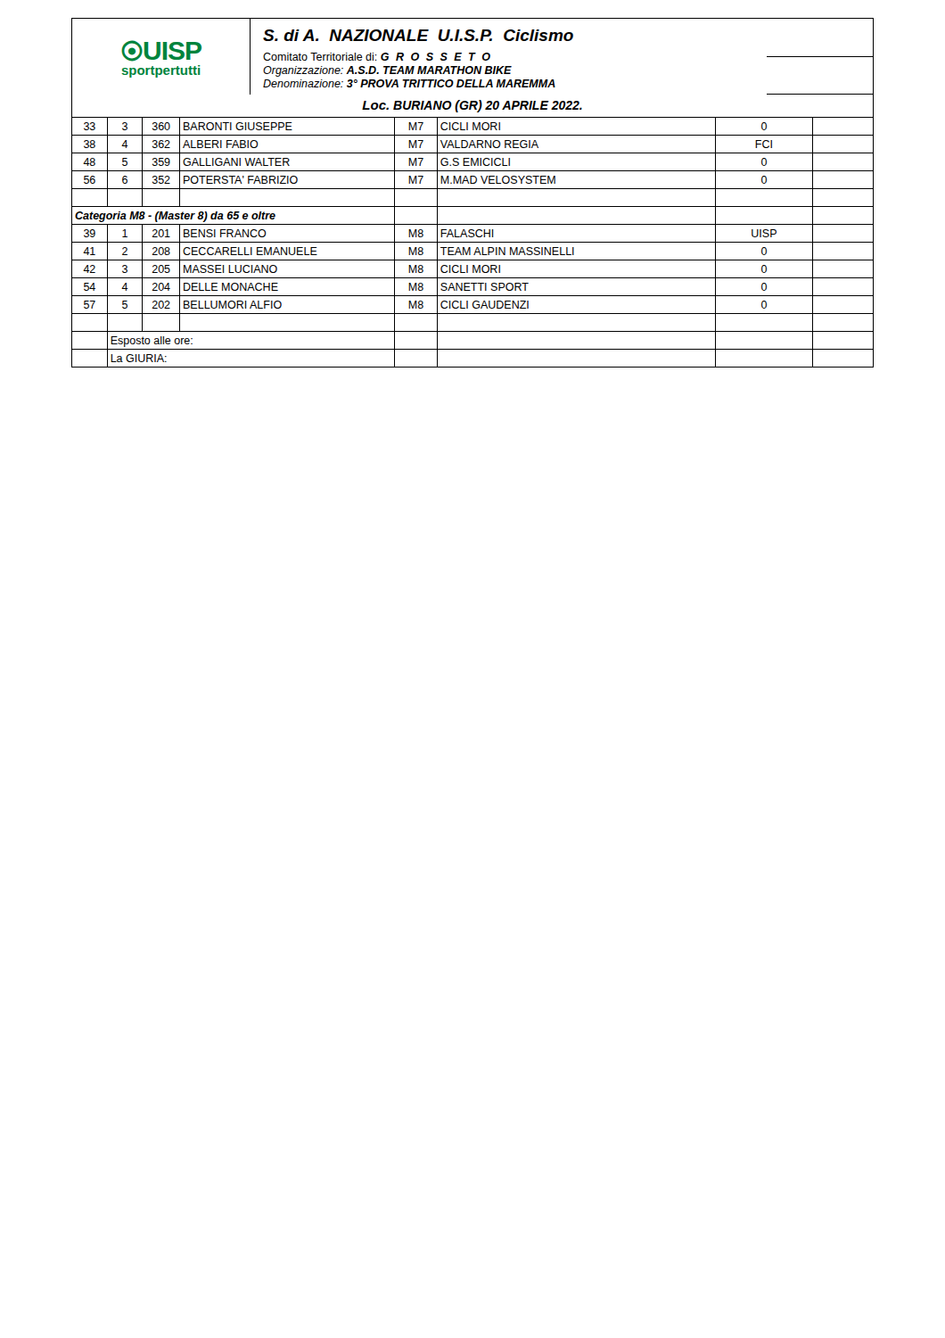⦿UISP
sportpertutti
S. di A. NAZIONALE U.I.S.P. Ciclismo
Comitato Territoriale di: G R O S S E T O
Organizzazione: A.S.D. TEAM MARATHON BIKE
Denominazione: 3° PROVA TRITTICO DELLA MAREMMA
Loc. BURIANO (GR) 20 APRILE 2022.
| 33 | 3 | 360 | BARONTI GIUSEPPE | M7 | CICLI MORI | 0 | |
| 38 | 4 | 362 | ALBERI FABIO | M7 | VALDARNO REGIA | FCI | |
| 48 | 5 | 359 | GALLIGANI WALTER | M7 | G.S EMICICLI | 0 | |
| 56 | 6 | 352 | POTERSTA' FABRIZIO | M7 | M.MAD VELOSYSTEM | 0 | |
| Categoria M8 - (Master 8) da 65 e oltre | | | | |
| 39 | 1 | 201 | BENSI FRANCO | M8 | FALASCHI | UISP | |
| 41 | 2 | 208 | CECCARELLI EMANUELE | M8 | TEAM ALPIN MASSINELLI | 0 | |
| 42 | 3 | 205 | MASSEI LUCIANO | M8 | CICLI MORI | 0 | |
| 54 | 4 | 204 | DELLE MONACHE | M8 | SANETTI SPORT | 0 | |
| 57 | 5 | 202 | BELLUMORI ALFIO | M8 | CICLI GAUDENZI | 0 | |
| | Esposto alle ore: | | | | |
| | La GIURIA: | | | | |